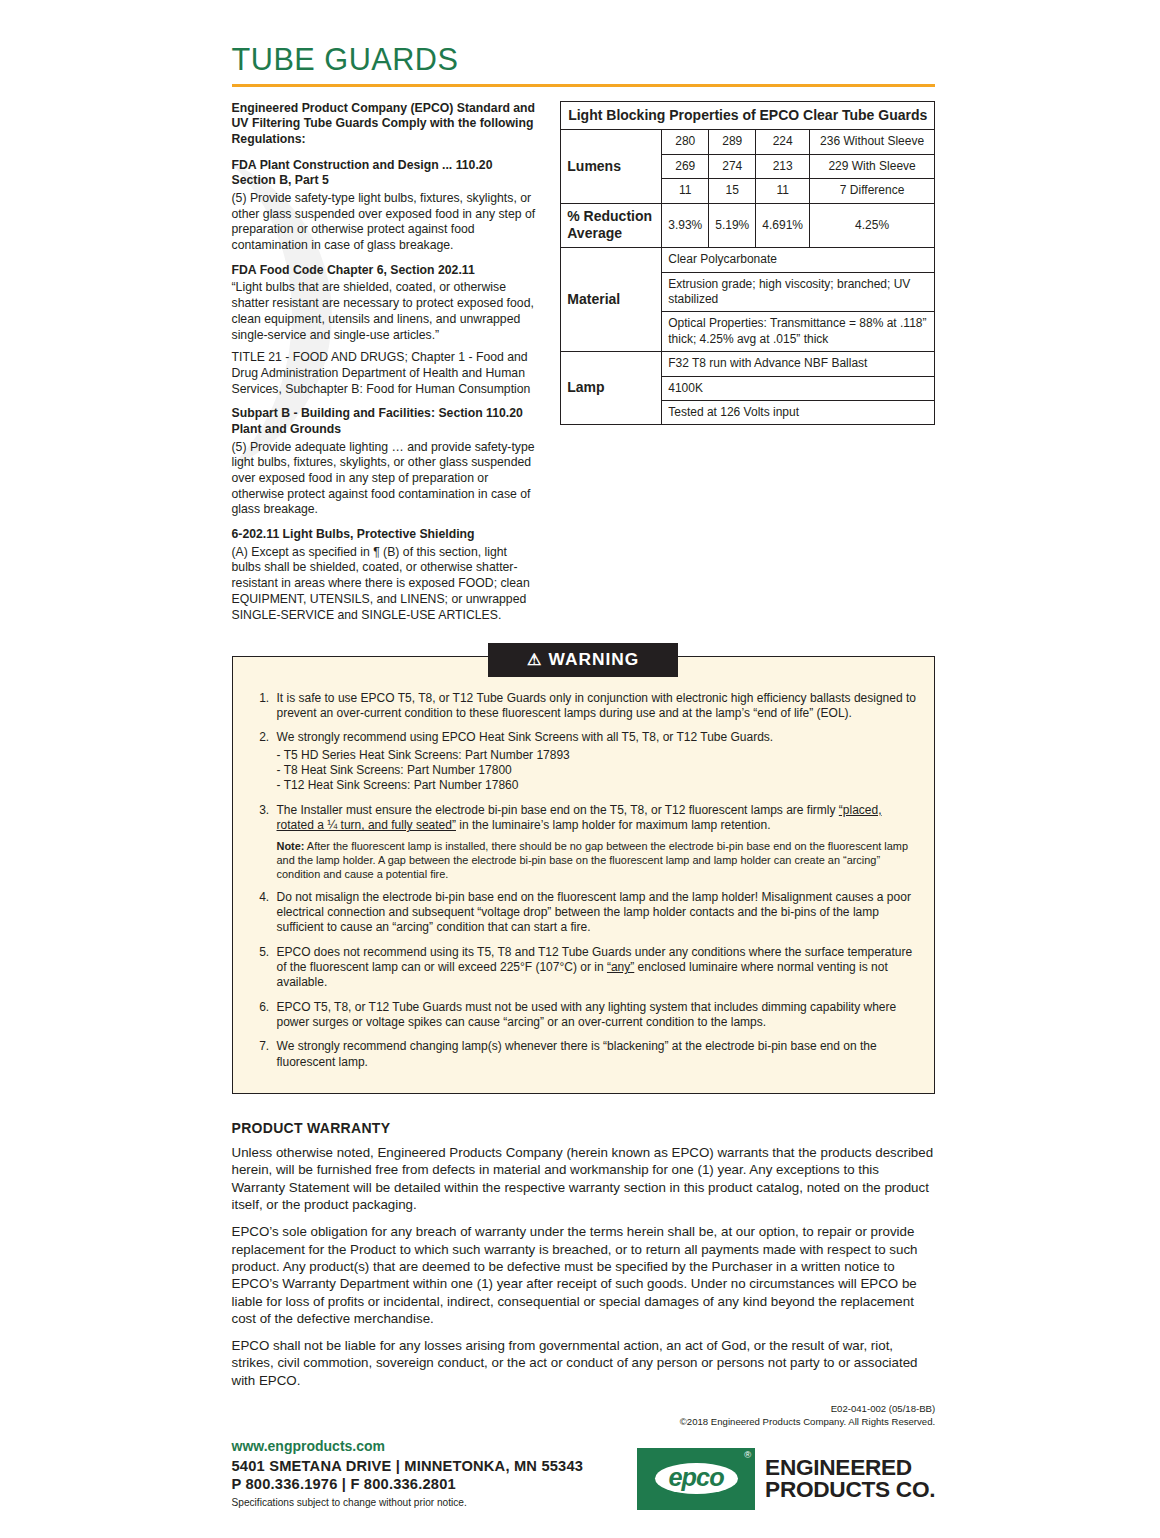TUBE GUARDS
Engineered Product Company (EPCO) Standard and UV Filtering Tube Guards Comply with the following Regulations:
FDA Plant Construction and Design ... 110.20 Section B, Part 5
(5) Provide safety-type light bulbs, fixtures, skylights, or other glass suspended over exposed food in any step of preparation or otherwise protect against food contamination in case of glass breakage.
FDA Food Code Chapter 6, Section 202.11
“Light bulbs that are shielded, coated, or otherwise shatter resistant are necessary to protect exposed food, clean equipment, utensils and linens, and unwrapped single-service and single-use articles.”
TITLE 21 - FOOD AND DRUGS; Chapter 1 - Food and Drug Administration Department of Health and Human Services, Subchapter B: Food for Human Consumption
Subpart B - Building and Facilities: Section 110.20 Plant and Grounds
(5) Provide adequate lighting … and provide safety-type light bulbs, fixtures, skylights, or other glass suspended over exposed food in any step of preparation or otherwise protect against food contamination in case of glass breakage.
6-202.11 Light Bulbs, Protective Shielding
(A) Except as specified in ¶ (B) of this section, light bulbs shall be shielded, coated, or otherwise shatter-resistant in areas where there is exposed FOOD; clean EQUIPMENT, UTENSILS, and LINENS; or unwrapped SINGLE-SERVICE and SINGLE-USE ARTICLES.
| Light Blocking Properties of EPCO Clear Tube Guards |
| --- |
| Lumens | 280 | 289 | 224 | 236 Without Sleeve |
| 269 | 274 | 213 | 229 With Sleeve |
| 11 | 15 | 11 | 7 Difference |
| % Reduction Average | 3.93% | 5.19% | 4.691% | 4.25% |
| Material | Clear Polycarbonate |
| Extrusion grade; high viscosity; branched; UV stabilized |
| Optical Properties: Transmittance = 88% at .118” thick; 4.25% avg at .015” thick |
| Lamp | F32 T8 run with Advance NBF Ballast |
| 4100K |
| Tested at 126 Volts input |
⚠WARNING
It is safe to use EPCO T5, T8, or T12 Tube Guards only in conjunction with electronic high efficiency ballasts designed to prevent an over-current condition to these fluorescent lamps during use and at the lamp’s “end of life” (EOL).
We strongly recommend using EPCO Heat Sink Screens with all T5, T8, or T12 Tube Guards.
- T5 HD Series Heat Sink Screens: Part Number 17893
- T8 Heat Sink Screens: Part Number 17800
- T12 Heat Sink Screens: Part Number 17860
The Installer must ensure the electrode bi-pin base end on the T5, T8, or T12 fluorescent lamps are firmly “placed, rotated a ¼ turn, and fully seated” in the luminaire’s lamp holder for maximum lamp retention.
Note: After the fluorescent lamp is installed, there should be no gap between the electrode bi-pin base end on the fluorescent lamp and the lamp holder. A gap between the electrode bi-pin base on the fluorescent lamp and lamp holder can create an “arcing” condition and cause a potential fire.
Do not misalign the electrode bi-pin base end on the fluorescent lamp and the lamp holder! Misalignment causes a poor electrical connection and subsequent “voltage drop” between the lamp holder contacts and the bi-pins of the lamp sufficient to cause an “arcing” condition that can start a fire.
EPCO does not recommend using its T5, T8 and T12 Tube Guards under any conditions where the surface temperature of the fluorescent lamp can or will exceed 225°F (107°C) or in “any” enclosed luminaire where normal venting is not available.
EPCO T5, T8, or T12 Tube Guards must not be used with any lighting system that includes dimming capability where power surges or voltage spikes can cause “arcing” or an over-current condition to the lamps.
We strongly recommend changing lamp(s) whenever there is “blackening” at the electrode bi-pin base end on the fluorescent lamp.
PRODUCT WARRANTY
Unless otherwise noted, Engineered Products Company (herein known as EPCO) warrants that the products described herein, will be furnished free from defects in material and workmanship for one (1) year. Any exceptions to this Warranty Statement will be detailed within the respective warranty section in this product catalog, noted on the product itself, or the product packaging.
EPCO’s sole obligation for any breach of warranty under the terms herein shall be, at our option, to repair or provide replacement for the Product to which such warranty is breached, or to return all payments made with respect to such product. Any product(s) that are deemed to be defective must be specified by the Purchaser in a written notice to EPCO’s Warranty Department within one (1) year after receipt of such goods. Under no circumstances will EPCO be liable for loss of profits or incidental, indirect, consequential or special damages of any kind beyond the replacement cost of the defective merchandise.
EPCO shall not be liable for any losses arising from governmental action, an act of God, or the result of war, riot, strikes, civil commotion, sovereign conduct, or the act or conduct of any person or persons not party to or associated with EPCO.
E02-041-002 (05/18-BB)
©2018 Engineered Products Company. All Rights Reserved.
www.engproducts.com
5401 SMETANA DRIVE | MINNETONKA, MN 55343
P 800.336.1976 | F 800.336.2801
Specifications subject to change without prior notice.
® epco
ENGINEERED
PRODUCTS CO.